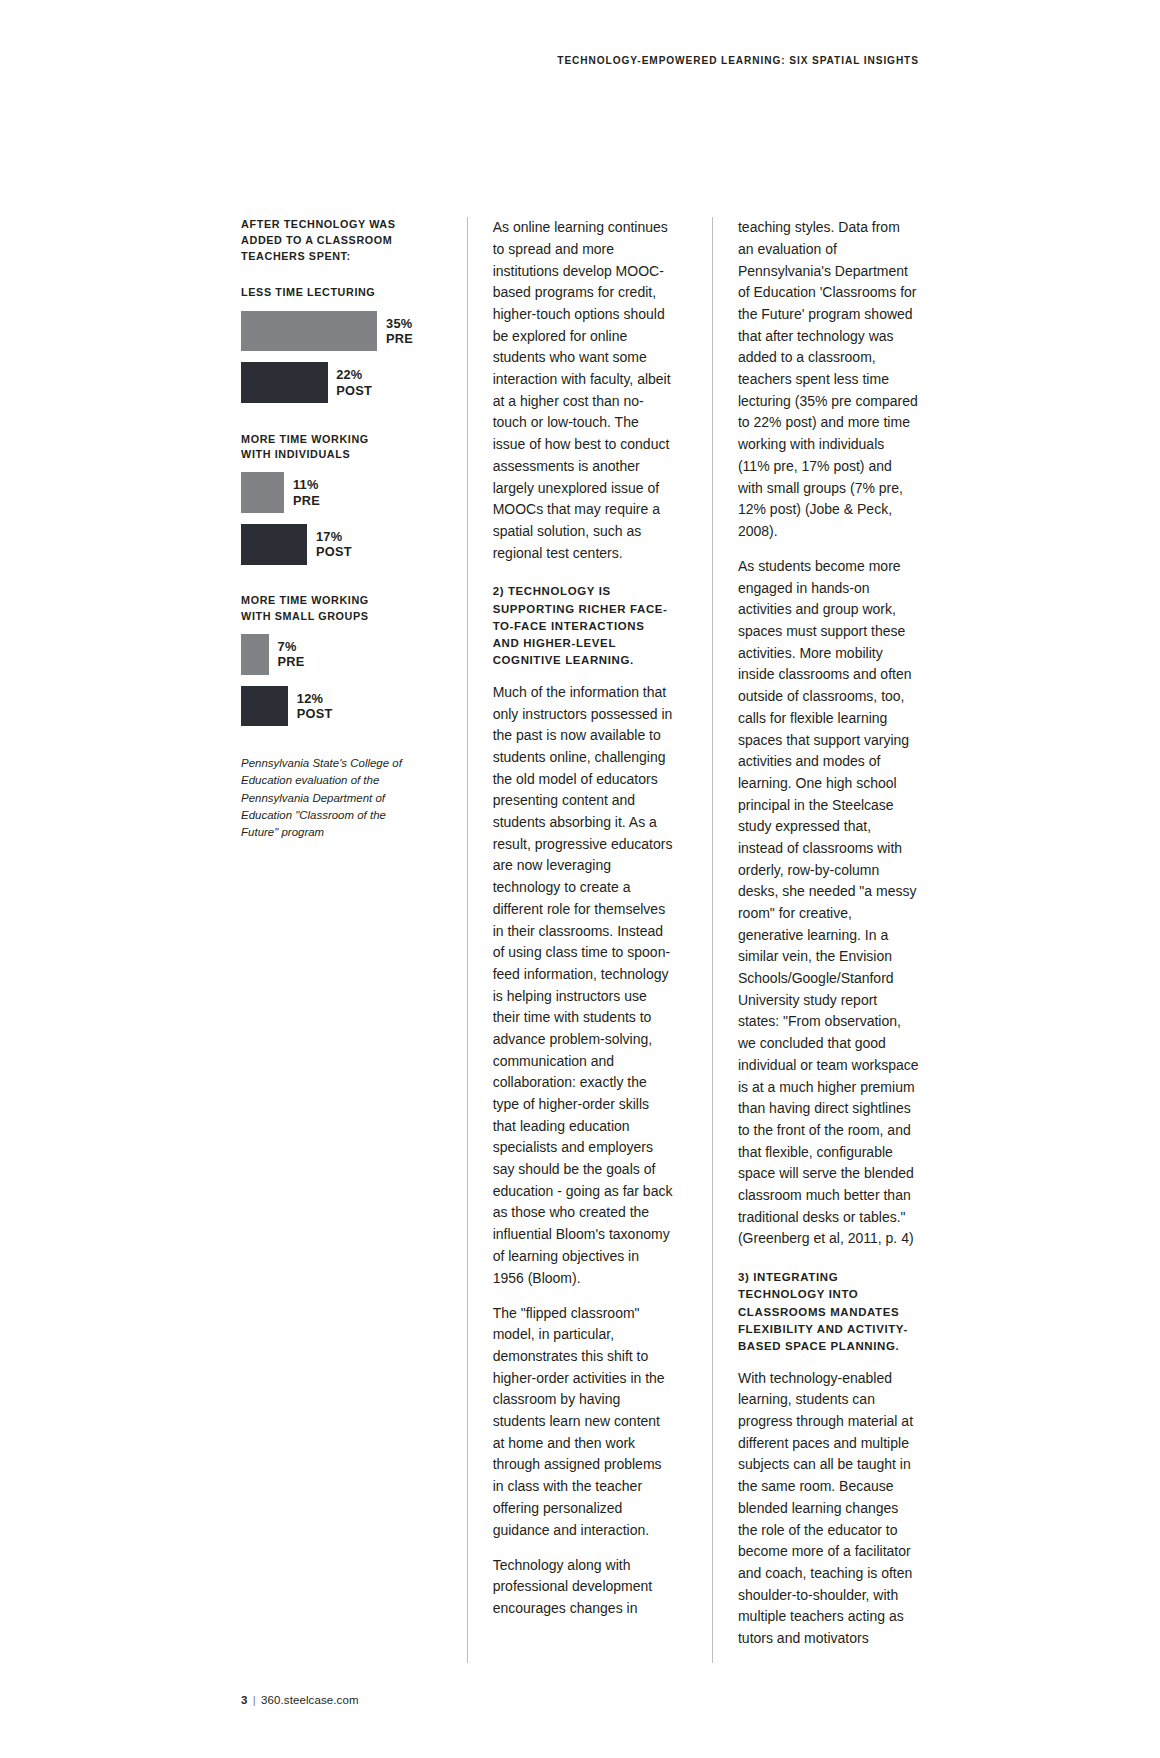Technology-Empowered Learning: Six Spatial Insights
After technology was added to a classroom teachers spent:
Less time lecturing
35%
Pre
22%
Post
More time working
with individuals
11%
Pre
17%
Post
More time working
with small groups
7%
Pre
12%
Post
Pennsylvania State's College of Education evaluation of the Pennsylvania Department of Education "Classroom of the Future" program
As online learning continues to spread and more institutions develop MOOC-based programs for credit, higher-touch options should be explored for online students who want some interaction with faculty, albeit at a higher cost than no-touch or low-touch. The issue of how best to conduct assessments is another largely unexplored issue of MOOCs that may require a spatial solution, such as regional test centers.
2) Technology is supporting richer face-to-face interactions and higher-level cognitive learning.
Much of the information that only instructors possessed in the past is now available to students online, challenging the old model of educators presenting content and students absorbing it. As a result, progressive educators are now leveraging technology to create a different role for themselves in their classrooms. Instead of using class time to spoon-feed information, technology is helping instructors use their time with students to advance problem-solving, communication and collaboration: exactly the type of higher-order skills that leading education specialists and employers say should be the goals of education - going as far back as those who created the influential Bloom's taxonomy of learning objectives in 1956 (Bloom).
The "flipped classroom" model, in particular, demonstrates this shift to higher-order activities in the classroom by having students learn new content at home and then work through assigned problems in class with the teacher offering personalized guidance and interaction.
Technology along with professional development encourages changes in
teaching styles. Data from an evaluation of Pennsylvania's Department of Education 'Classrooms for the Future' program showed that after technology was added to a classroom, teachers spent less time lecturing (35% pre compared to 22% post) and more time working with individuals (11% pre, 17% post) and with small groups (7% pre, 12% post) (Jobe & Peck, 2008).
As students become more engaged in hands-on activities and group work, spaces must support these activities. More mobility inside classrooms and often outside of classrooms, too, calls for flexible learning spaces that support varying activities and modes of learning. One high school principal in the Steelcase study expressed that, instead of classrooms with orderly, row-by-column desks, she needed "a messy room" for creative, generative learning. In a similar vein, the Envision Schools/Google/Stanford University study report states: "From observation, we concluded that good individual or team workspace is at a much higher premium than having direct sightlines to the front of the room, and that flexible, configurable space will serve the blended classroom much better than traditional desks or tables." (Greenberg et al, 2011, p. 4)
3) Integrating technology into classrooms mandates flexibility and activity-based space planning.
With technology-enabled learning, students can progress through material at different paces and multiple subjects can all be taught in the same room. Because blended learning changes the role of the educator to become more of a facilitator and coach, teaching is often shoulder-to-shoulder, with multiple teachers acting as tutors and motivators
3 | 360.steelcase.com